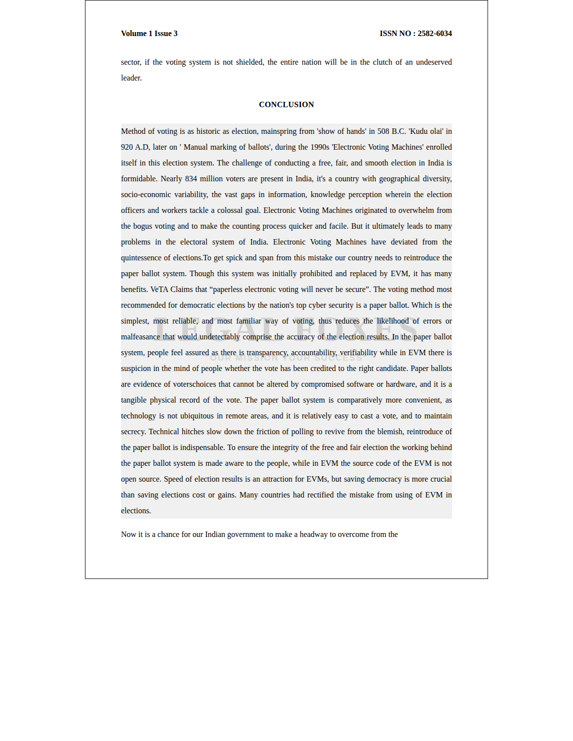Volume 1 Issue 3 ISSN NO : 2582-6034
LEGAL FOXES
"OUR MISSION YOUR SUCCESS"
sector, if the voting system is not shielded, the entire nation will be in the clutch of an undeserved leader.
CONCLUSION
Method of voting is as historic as election, mainspring from 'show of hands' in 508 B.C. 'Kudu olai' in 920 A.D, later on ' Manual marking of ballots', during the 1990s 'Electronic Voting Machines' enrolled itself in this election system. The challenge of conducting a free, fair, and smooth election in India is formidable. Nearly 834 million voters are present in India, it's a country with geographical diversity, socio-economic variability, the vast gaps in information, knowledge perception wherein the election officers and workers tackle a colossal goal. Electronic Voting Machines originated to overwhelm from the bogus voting and to make the counting process quicker and facile. But it ultimately leads to many problems in the electoral system of India. Electronic Voting Machines have deviated from the quintessence of elections.To get spick and span from this mistake our country needs to reintroduce the paper ballot system. Though this system was initially prohibited and replaced by EVM, it has many benefits. VeTA Claims that “paperless electronic voting will never be secure”. The voting method most recommended for democratic elections by the nation's top cyber security is a paper ballot. Which is the simplest, most reliable, and most familiar way of voting, thus reduces the likelihood of errors or malfeasance that would undetectably comprise the accuracy of the election results. In the paper ballot system, people feel assured as there is transparency, accountability, verifiability while in EVM there is suspicion in the mind of people whether the vote has been credited to the right candidate. Paper ballots are evidence of voterschoices that cannot be altered by compromised software or hardware, and it is a tangible physical record of the vote. The paper ballot system is comparatively more convenient, as technology is not ubiquitous in remote areas, and it is relatively easy to cast a vote, and to maintain secrecy. Technical hitches slow down the friction of polling to revive from the blemish, reintroduce of the paper ballot is indispensable. To ensure the integrity of the free and fair election the working behind the paper ballot system is made aware to the people, while in EVM the source code of the EVM is not open source. Speed of election results is an attraction for EVMs, but saving democracy is more crucial than saving elections cost or gains. Many countries had rectified the mistake from using of EVM in elections.
Now it is a chance for our Indian government to make a headway to overcome from the